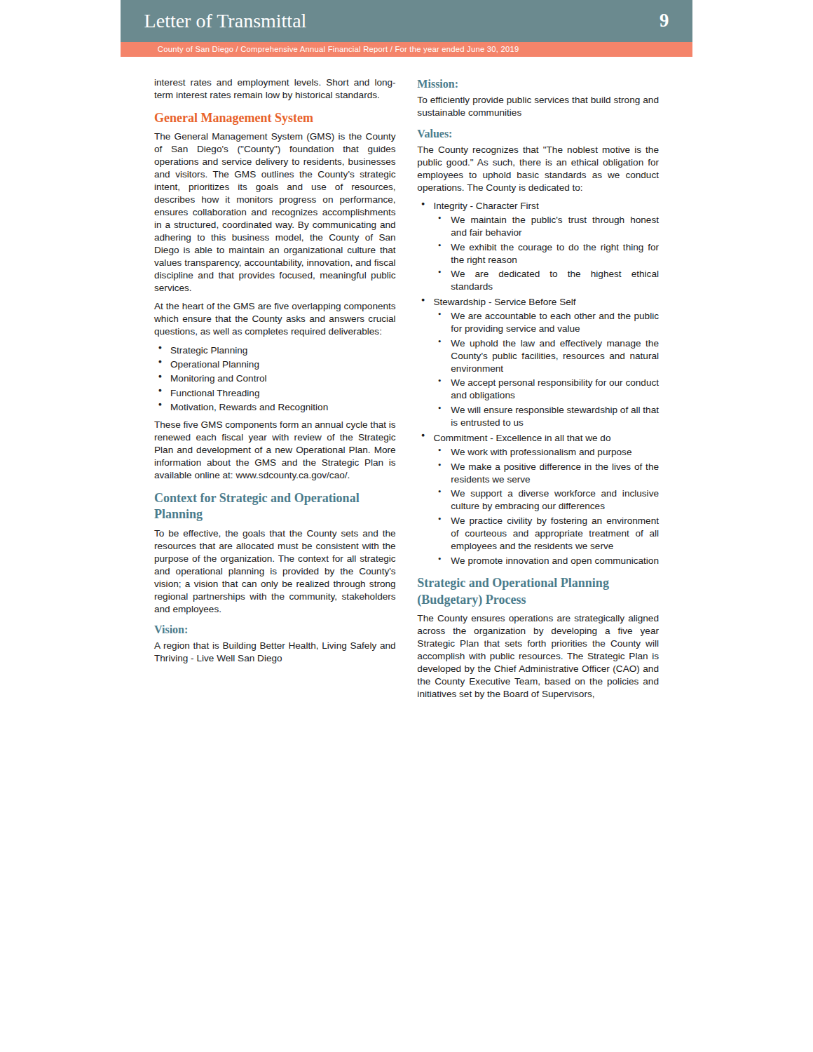Letter of Transmittal 9
County of San Diego / Comprehensive Annual Financial Report / For the year ended June 30, 2019
interest rates and employment levels. Short and long-term interest rates remain low by historical standards.
General Management System
The General Management System (GMS) is the County of San Diego's ("County") foundation that guides operations and service delivery to residents, businesses and visitors. The GMS outlines the County's strategic intent, prioritizes its goals and use of resources, describes how it monitors progress on performance, ensures collaboration and recognizes accomplishments in a structured, coordinated way. By communicating and adhering to this business model, the County of San Diego is able to maintain an organizational culture that values transparency, accountability, innovation, and fiscal discipline and that provides focused, meaningful public services.
At the heart of the GMS are five overlapping components which ensure that the County asks and answers crucial questions, as well as completes required deliverables:
Strategic Planning
Operational Planning
Monitoring and Control
Functional Threading
Motivation, Rewards and Recognition
These five GMS components form an annual cycle that is renewed each fiscal year with review of the Strategic Plan and development of a new Operational Plan. More information about the GMS and the Strategic Plan is available online at: www.sdcounty.ca.gov/cao/.
Context for Strategic and Operational Planning
To be effective, the goals that the County sets and the resources that are allocated must be consistent with the purpose of the organization. The context for all strategic and operational planning is provided by the County's vision; a vision that can only be realized through strong regional partnerships with the community, stakeholders and employees.
Vision:
A region that is Building Better Health, Living Safely and Thriving - Live Well San Diego
Mission:
To efficiently provide public services that build strong and sustainable communities
Values:
The County recognizes that "The noblest motive is the public good." As such, there is an ethical obligation for employees to uphold basic standards as we conduct operations. The County is dedicated to:
Integrity - Character First
We maintain the public's trust through honest and fair behavior
We exhibit the courage to do the right thing for the right reason
We are dedicated to the highest ethical standards
Stewardship - Service Before Self
We are accountable to each other and the public for providing service and value
We uphold the law and effectively manage the County's public facilities, resources and natural environment
We accept personal responsibility for our conduct and obligations
We will ensure responsible stewardship of all that is entrusted to us
Commitment - Excellence in all that we do
We work with professionalism and purpose
We make a positive difference in the lives of the residents we serve
We support a diverse workforce and inclusive culture by embracing our differences
We practice civility by fostering an environment of courteous and appropriate treatment of all employees and the residents we serve
We promote innovation and open communication
Strategic and Operational Planning
(Budgetary) Process
The County ensures operations are strategically aligned across the organization by developing a five year Strategic Plan that sets forth priorities the County will accomplish with public resources. The Strategic Plan is developed by the Chief Administrative Officer (CAO) and the County Executive Team, based on the policies and initiatives set by the Board of Supervisors,